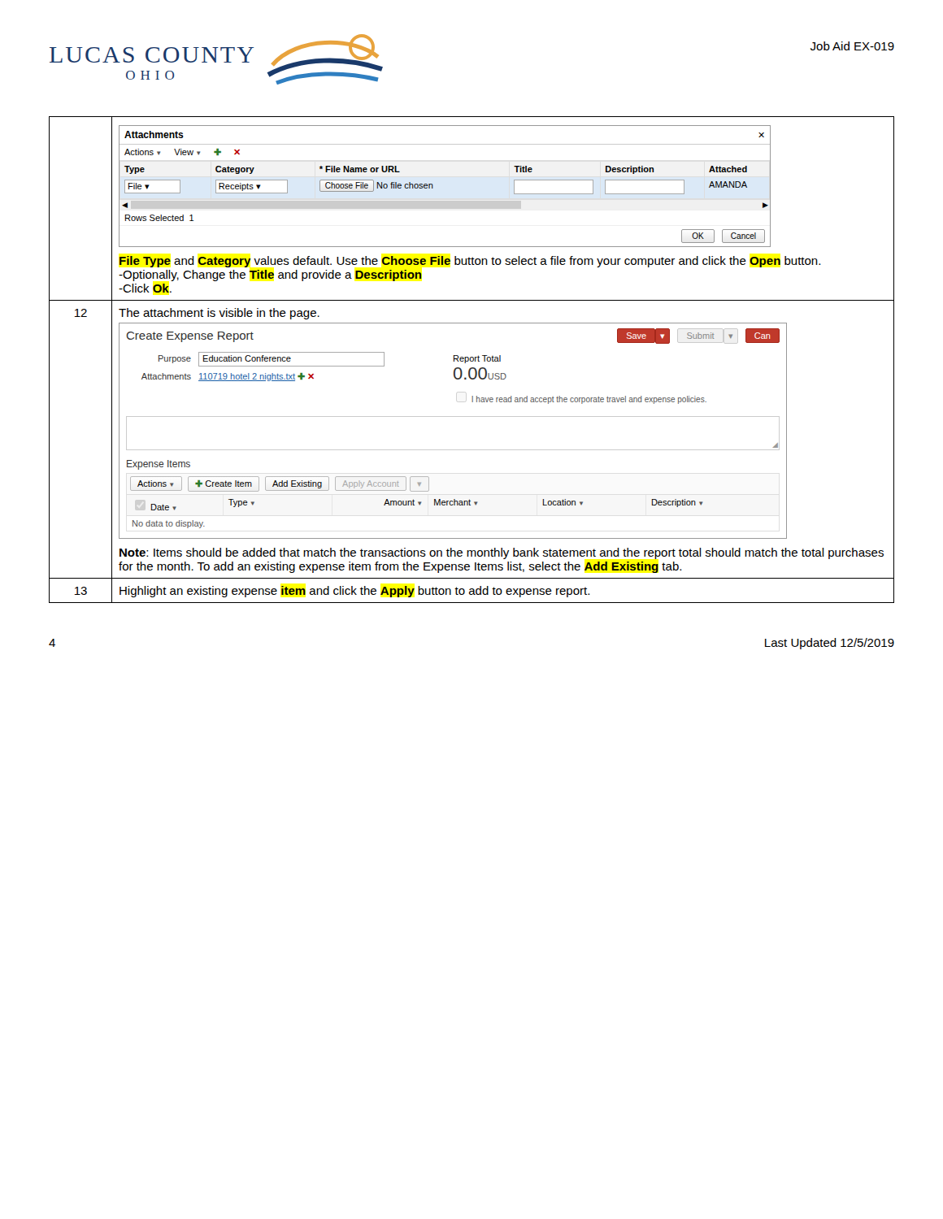LUCAS COUNTY
OHIO
Job Aid EX-019
| | Attachments ✕ Actions View ✚ ✕ / Type / Category / * File Name or URL / Title / Description / Attached / / --- / --- / --- / --- / --- / --- / / File ▾ / Receipts ▾ / Choose File No file chosen / / / AMANDA / ◀ ▶ Rows Selected 1 OK Cancel File Type and Category values default. Use the Choose File button to select a file from your computer and click the Open button. -Optionally, Change the Title and provide a Description -Click Ok . |
| 12 | The attachment is visible in the page. Create Expense Report Save ▾ Submit ▾ Can Purpose Education Conference Attachments 110719 hotel 2 nights.txt ✚ ✕ Report Total 0.00 USD I have read and accept the corporate travel and expense policies. ◢ Expense Items Actions ✚ Create Item Add Existing Apply Account ▾ Date Type Amount Merchant Location Description No data to display. Note : Items should be added that match the transactions on the monthly bank statement and the report total should match the total purchases for the month. To add an existing expense item from the Expense Items list, select the Add Existing tab. |
| 13 | Highlight an existing expense item and click the Apply button to add to expense report. |
4
Last Updated 12/5/2019